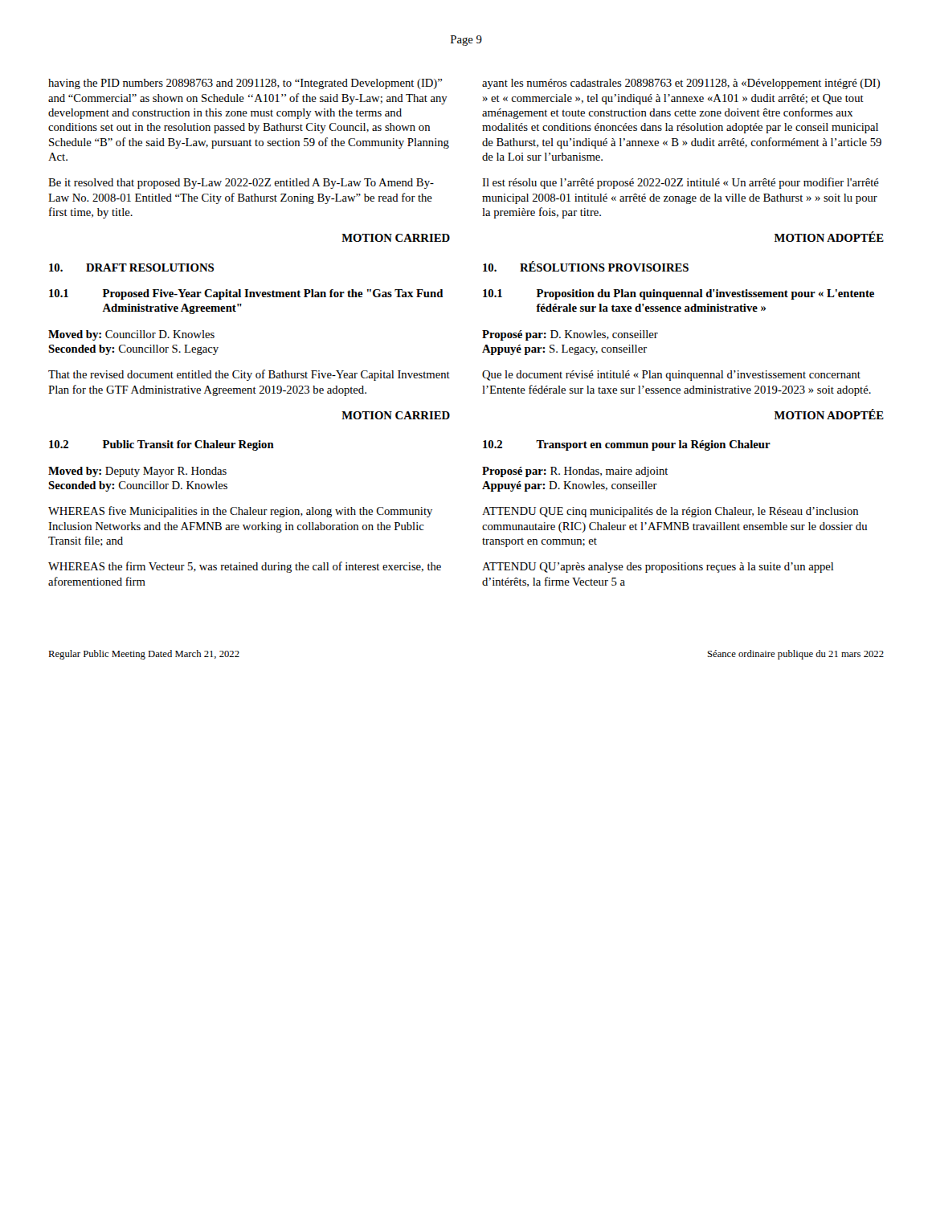Page 9
having the PID numbers 20898763 and 2091128, to “Integrated Development (ID)” and “Commercial” as shown on Schedule ‘‘A101’’ of the said By-Law; and That any development and construction in this zone must comply with the terms and conditions set out in the resolution passed by Bathurst City Council, as shown on Schedule “B” of the said By-Law, pursuant to section 59 of the Community Planning Act.
Be it resolved that proposed By-Law 2022-02Z entitled A By-Law To Amend By-Law No. 2008-01 Entitled “The City of Bathurst Zoning By-Law” be read for the first time, by title.
MOTION CARRIED
10. DRAFT RESOLUTIONS
10.1 Proposed Five-Year Capital Investment Plan for the "Gas Tax Fund Administrative Agreement"
Moved by: Councillor D. Knowles
Seconded by: Councillor S. Legacy
That the revised document entitled the City of Bathurst Five-Year Capital Investment Plan for the GTF Administrative Agreement 2019-2023 be adopted.
MOTION CARRIED
10.2 Public Transit for Chaleur Region
Moved by: Deputy Mayor R. Hondas
Seconded by: Councillor D. Knowles
WHEREAS five Municipalities in the Chaleur region, along with the Community Inclusion Networks and the AFMNB are working in collaboration on the Public Transit file; and
WHEREAS the firm Vecteur 5, was retained during the call of interest exercise, the aforementioned firm
ayant les numéros cadastrales 20898763 et 2091128, à «Développement intégré (DI) » et « commerciale », tel qu’indiqué à l’annexe «A101 » dudit arrêté; et Que tout aménagement et toute construction dans cette zone doivent être conformes aux modalités et conditions énoncées dans la résolution adoptée par le conseil municipal de Bathurst, tel qu’indiqué à l’annexe « B » dudit arrêté, conformément à l’article 59 de la Loi sur l’urbanisme.
Il est résolu que l’arrêté proposé 2022-02Z intitulé « Un arrêté pour modifier l'arrêté municipal 2008-01 intitulé « arrêté de zonage de la ville de Bathurst » » soit lu pour la première fois, par titre.
MOTION ADOPTÉE
10. RÉSOLUTIONS PROVISOIRES
10.1 Proposition du Plan quinquennal d'investissement pour « L'entente fédérale sur la taxe d'essence administrative »
Proposé par: D. Knowles, conseiller
Appuyé par: S. Legacy, conseiller
Que le document révisé intitulé « Plan quinquennal d’investissement concernant l’Entente fédérale sur la taxe sur l’essence administrative 2019-2023 » soit adopté.
MOTION ADOPTÉE
10.2 Transport en commun pour la Région Chaleur
Proposé par: R. Hondas, maire adjoint
Appuyé par: D. Knowles, conseiller
ATTENDU QUE cinq municipalités de la région Chaleur, le Réseau d’inclusion communautaire (RIC) Chaleur et l’AFMNB travaillent ensemble sur le dossier du transport en commun; et
ATTENDU QU’après analyse des propositions reçues à la suite d’un appel d’intérêts, la firme Vecteur 5 a
Regular Public Meeting Dated March 21, 2022 Séance ordinaire publique du 21 mars 2022